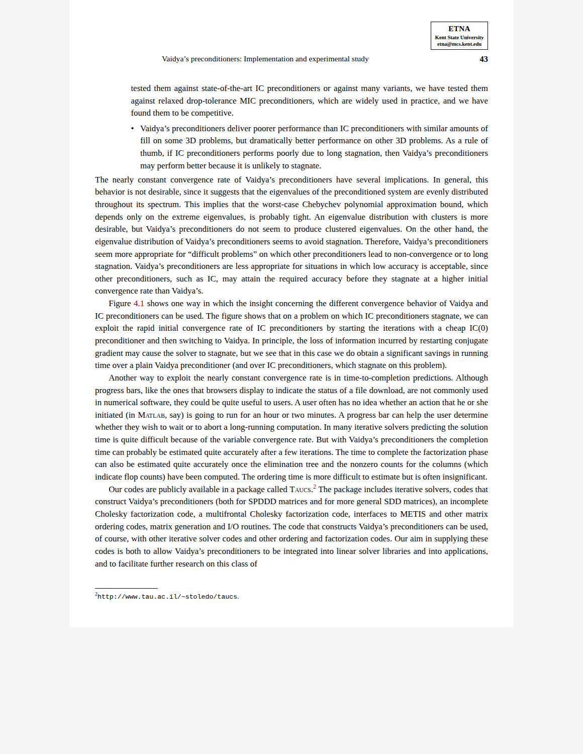ETNA Kent State University etna@mcs.kent.edu
Vaidya’s preconditioners: Implementation and experimental study 43
tested them against state-of-the-art IC preconditioners or against many variants, we have tested them against relaxed drop-tolerance MIC preconditioners, which are widely used in practice, and we have found them to be competitive.
Vaidya’s preconditioners deliver poorer performance than IC preconditioners with similar amounts of fill on some 3D problems, but dramatically better performance on other 3D problems. As a rule of thumb, if IC preconditioners performs poorly due to long stagnation, then Vaidya’s preconditioners may perform better because it is unlikely to stagnate.
The nearly constant convergence rate of Vaidya’s preconditioners have several implications. In general, this behavior is not desirable, since it suggests that the eigenvalues of the preconditioned system are evenly distributed throughout its spectrum. This implies that the worst-case Chebychev polynomial approximation bound, which depends only on the extreme eigenvalues, is probably tight. An eigenvalue distribution with clusters is more desirable, but Vaidya’s preconditioners do not seem to produce clustered eigenvalues. On the other hand, the eigenvalue distribution of Vaidya’s preconditioners seems to avoid stagnation. Therefore, Vaidya’s preconditioners seem more appropriate for “difficult problems” on which other preconditioners lead to non-convergence or to long stagnation. Vaidya’s preconditioners are less appropriate for situations in which low accuracy is acceptable, since other preconditioners, such as IC, may attain the required accuracy before they stagnate at a higher initial convergence rate than Vaidya’s.
Figure 4.1 shows one way in which the insight concerning the different convergence behavior of Vaidya and IC preconditioners can be used. The figure shows that on a problem on which IC preconditioners stagnate, we can exploit the rapid initial convergence rate of IC preconditioners by starting the iterations with a cheap IC(0) preconditioner and then switching to Vaidya. In principle, the loss of information incurred by restarting conjugate gradient may cause the solver to stagnate, but we see that in this case we do obtain a significant savings in running time over a plain Vaidya preconditioner (and over IC preconditioners, which stagnate on this problem).
Another way to exploit the nearly constant convergence rate is in time-to-completion predictions. Although progress bars, like the ones that browsers display to indicate the status of a file download, are not commonly used in numerical software, they could be quite useful to users. A user often has no idea whether an action that he or she initiated (in Matlab, say) is going to run for an hour or two minutes. A progress bar can help the user determine whether they wish to wait or to abort a long-running computation. In many iterative solvers predicting the solution time is quite difficult because of the variable convergence rate. But with Vaidya’s preconditioners the completion time can probably be estimated quite accurately after a few iterations. The time to complete the factorization phase can also be estimated quite accurately once the elimination tree and the nonzero counts for the columns (which indicate flop counts) have been computed. The ordering time is more difficult to estimate but is often insignificant.
Our codes are publicly available in a package called Taucs.2 The package includes iterative solvers, codes that construct Vaidya’s preconditioners (both for SPDDD matrices and for more general SDD matrices), an incomplete Cholesky factorization code, a multifrontal Cholesky factorization code, interfaces to METIS and other matrix ordering codes, matrix generation and I/O routines. The code that constructs Vaidya’s preconditioners can be used, of course, with other iterative solver codes and other ordering and factorization codes. Our aim in supplying these codes is both to allow Vaidya’s preconditioners to be integrated into linear solver libraries and into applications, and to facilitate further research on this class of
2http://www.tau.ac.il/~stoledo/taucs.